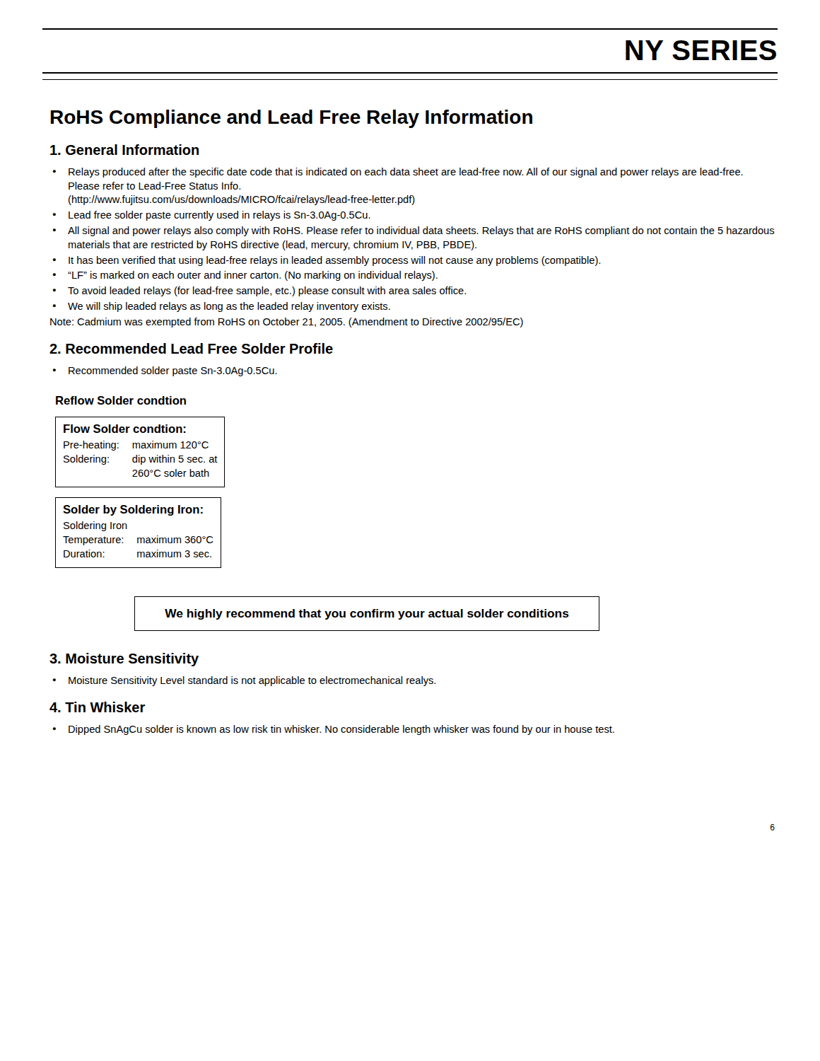NY SERIES
RoHS Compliance and Lead Free Relay Information
1. General Information
Relays produced after the specific date code that is indicated on each data sheet are lead-free now. All of our signal and power relays are lead-free. Please refer to Lead-Free Status Info.
(http://www.fujitsu.com/us/downloads/MICRO/fcai/relays/lead-free-letter.pdf)
Lead free solder paste currently used in relays is Sn-3.0Ag-0.5Cu.
All signal and power relays also comply with RoHS. Please refer to individual data sheets. Relays that are RoHS compliant do not contain the 5 hazardous materials that are restricted by RoHS directive (lead, mercury, chromium IV, PBB, PBDE).
It has been verified that using lead-free relays in leaded assembly process will not cause any problems (compatible).
“LF” is marked on each outer and inner carton. (No marking on individual relays).
To avoid leaded relays (for lead-free sample, etc.) please consult with area sales office.
We will ship leaded relays as long as the leaded relay inventory exists.
Note: Cadmium was exempted from RoHS on October 21, 2005. (Amendment to Directive 2002/95/EC)
2. Recommended Lead Free Solder Profile
Recommended solder paste Sn-3.0Ag-0.5Cu.
Reflow Solder condtion
Flow Solder condtion:
| Pre-heating: | maximum 120°C |
| Soldering: | dip within 5 sec. at 260°C soler bath |
Solder by Soldering Iron:
| Soldering Iron |
| Temperature: | maximum 360°C |
| Duration: | maximum 3 sec. |
We highly recommend that you confirm your actual solder conditions
3. Moisture Sensitivity
Moisture Sensitivity Level standard is not applicable to electromechanical realys.
4. Tin Whisker
Dipped SnAgCu solder is known as low risk tin whisker. No considerable length whisker was found by our in house test.
6